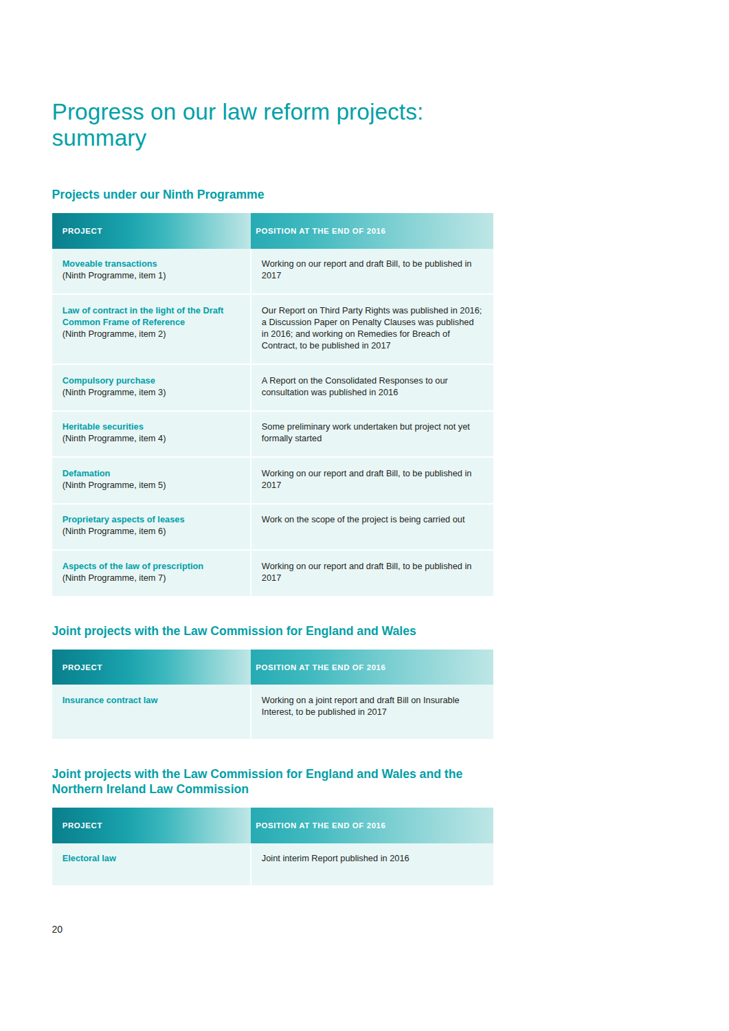Progress on our law reform projects: summary
Projects under our Ninth Programme
| Project | Position at the end of 2016 |
| --- | --- |
| Moveable transactions (Ninth Programme, item 1) | Working on our report and draft Bill, to be published in 2017 |
| Law of contract in the light of the Draft Common Frame of Reference (Ninth Programme, item 2) | Our Report on Third Party Rights was published in 2016; a Discussion Paper on Penalty Clauses was published in 2016; and working on Remedies for Breach of Contract, to be published in 2017 |
| Compulsory purchase (Ninth Programme, item 3) | A Report on the Consolidated Responses to our consultation was published in 2016 |
| Heritable securities (Ninth Programme, item 4) | Some preliminary work undertaken but project not yet formally started |
| Defamation (Ninth Programme, item 5) | Working on our report and draft Bill, to be published in 2017 |
| Proprietary aspects of leases (Ninth Programme, item 6) | Work on the scope of the project is being carried out |
| Aspects of the law of prescription (Ninth Programme, item 7) | Working on our report and draft Bill, to be published in 2017 |
Joint projects with the Law Commission for England and Wales
| Project | Position at the end of 2016 |
| --- | --- |
| Insurance contract law | Working on a joint report and draft Bill on Insurable Interest, to be published in 2017 |
Joint projects with the Law Commission for England and Wales and the Northern Ireland Law Commission
| Project | Position at the end of 2016 |
| --- | --- |
| Electoral law | Joint interim Report published in 2016 |
20